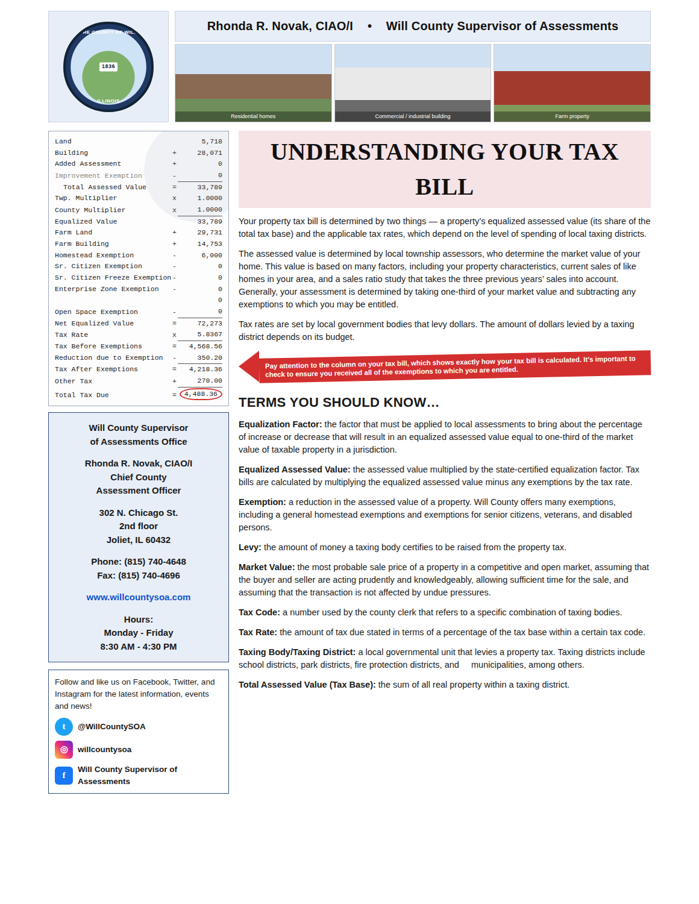The County of Will 1836 Illinois
Rhonda R. Novak, CIAO/I • Will County Supervisor of Assessments
| Land | | 5,718 |
| Building | + | 28,071 |
| Added Assessment | + | 0 |
| Improvement Exemption | - | 0 |
| Total Assessed Value | = | 33,789 |
| Twp. Multiplier | x | 1.0000 |
| County Multiplier | x | 1.0000 |
| Equalized Value | | 33,789 |
| Farm Land | + | 29,731 |
| Farm Building | + | 14,753 |
| Homestead Exemption | - | 6,000 |
| Sr. Citizen Exemption | - | 0 |
| Sr. Citizen Freeze Exemption | - | 0 |
| Enterprise Zone Exemption | - | 0 |
| | | 0 |
| Open Space Exemption | - | 0 |
| Net Equalized Value | = | 72,273 |
| Tax Rate | x | 5.8367 |
| Tax Before Exemptions | = | 4,568.56 |
| Reduction due to Exemption | - | 350.20 |
| Tax After Exemptions | = | 4,218.36 |
| Other Tax | + | 270.00 |
| Total Tax Due | = | 4,488.36 |
Will County Supervisor
of Assessments Office
Rhonda R. Novak, CIAO/I
Chief County
Assessment Officer
302 N. Chicago St.
2nd floor
Joliet, IL 60432
Phone: (815) 740-4648
Fax: (815) 740-4696
www.willcountysoa.com
Hours:
Monday - Friday
8:30 AM - 4:30 PM
Follow and like us on Facebook, Twitter, and Instagram for the latest information, events and news!
t @WillCountySOA
◎ willcountysoa
f Will County Supervisor of Assessments
UNDERSTANDING YOUR TAX BILL
Your property tax bill is determined by two things — a property’s equalized assessed value (its share of the total tax base) and the applicable tax rates, which depend on the level of spending of local taxing districts.
The assessed value is determined by local township assessors, who determine the market value of your home. This value is based on many factors, including your property characteristics, current sales of like homes in your area, and a sales ratio study that takes the three previous years’ sales into account. Generally, your assessment is determined by taking one-third of your market value and subtracting any exemptions to which you may be entitled.
Tax rates are set by local government bodies that levy dollars. The amount of dollars levied by a taxing district depends on its budget.
Pay attention to the column on your tax bill, which shows exactly how your tax bill is calculated. It’s important to check to ensure you received all of the exemptions to which you are entitled.
TERMS YOU SHOULD KNOW…
Equalization Factor:
the factor that must be applied to local assessments to bring about the percentage of increase or decrease that will result in an equalized assessed value equal to one-third of the market value of taxable property in a jurisdiction.
Equalized Assessed Value:
the assessed value multiplied by the state-certified equalization factor. Tax bills are calculated by multiplying the equalized assessed value minus any exemptions by the tax rate.
Exemption:
a reduction in the assessed value of a property. Will County offers many exemptions, including a general homestead exemptions and exemptions for senior citizens, veterans, and disabled persons.
Levy:
the amount of money a taxing body certifies to be raised from the property tax.
Market Value:
the most probable sale price of a property in a competitive and open market, assuming that the buyer and seller are acting prudently and knowledgeably, allowing sufficient time for the sale, and assuming that the transaction is not affected by undue pressures.
Tax Code:
a number used by the county clerk that refers to a specific combination of taxing bodies.
Tax Rate:
the amount of tax due stated in terms of a percentage of the tax base within a certain tax code.
Taxing Body/Taxing District:
a local governmental unit that levies a property tax. Taxing districts include school districts, park districts, fire protection districts, and municipalities, among others.
Total Assessed Value (Tax Base):
the sum of all real property within a taxing district.